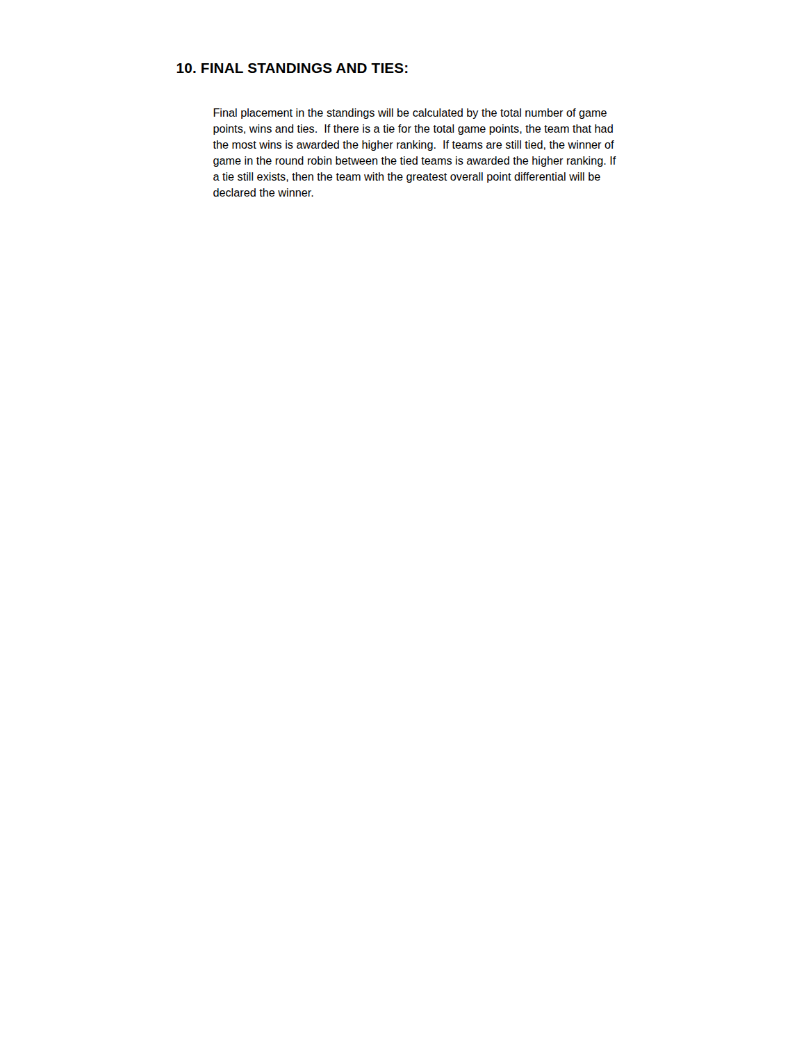10. FINAL STANDINGS AND TIES:
Final placement in the standings will be calculated by the total number of game points, wins and ties. If there is a tie for the total game points, the team that had the most wins is awarded the higher ranking. If teams are still tied, the winner of game in the round robin between the tied teams is awarded the higher ranking. If a tie still exists, then the team with the greatest overall point differential will be declared the winner.